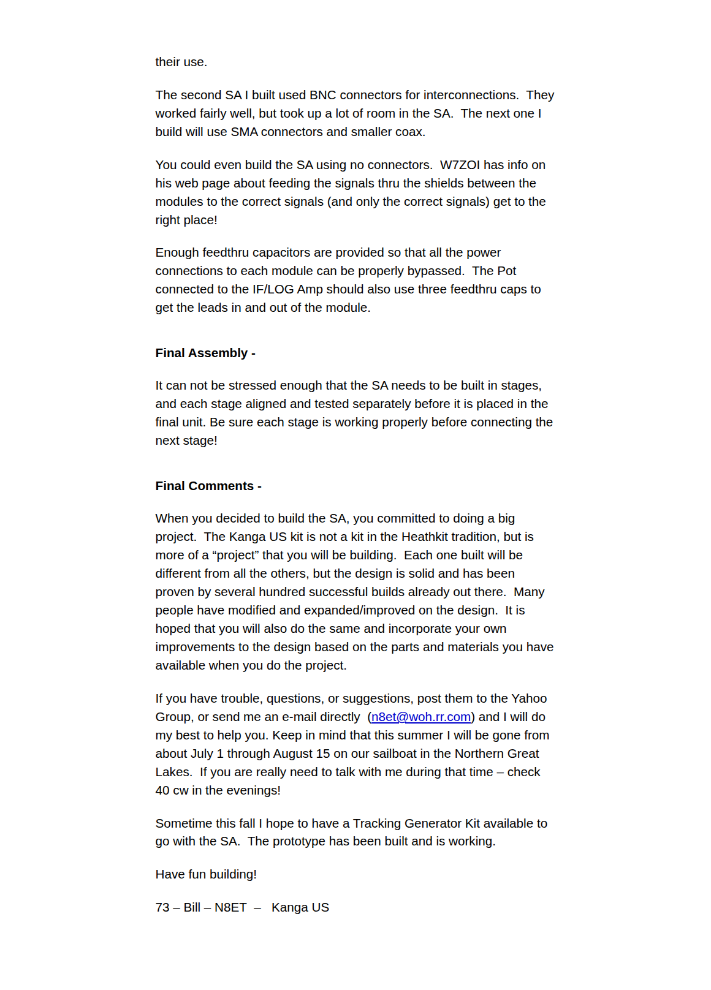their use.
The second SA I built used BNC connectors for interconnections. They worked fairly well, but took up a lot of room in the SA. The next one I build will use SMA connectors and smaller coax.
You could even build the SA using no connectors. W7ZOI has info on his web page about feeding the signals thru the shields between the modules to the correct signals (and only the correct signals) get to the right place!
Enough feedthru capacitors are provided so that all the power connections to each module can be properly bypassed. The Pot connected to the IF/LOG Amp should also use three feedthru caps to get the leads in and out of the module.
Final Assembly -
It can not be stressed enough that the SA needs to be built in stages, and each stage aligned and tested separately before it is placed in the final unit. Be sure each stage is working properly before connecting the next stage!
Final Comments -
When you decided to build the SA, you committed to doing a big project. The Kanga US kit is not a kit in the Heathkit tradition, but is more of a “project” that you will be building. Each one built will be different from all the others, but the design is solid and has been proven by several hundred successful builds already out there. Many people have modified and expanded/improved on the design. It is hoped that you will also do the same and incorporate your own improvements to the design based on the parts and materials you have available when you do the project.
If you have trouble, questions, or suggestions, post them to the Yahoo Group, or send me an e-mail directly (n8et@woh.rr.com) and I will do my best to help you. Keep in mind that this summer I will be gone from about July 1 through August 15 on our sailboat in the Northern Great Lakes. If you are really need to talk with me during that time – check 40 cw in the evenings!
Sometime this fall I hope to have a Tracking Generator Kit available to go with the SA. The prototype has been built and is working.
Have fun building!
73 – Bill – N8ET – Kanga US